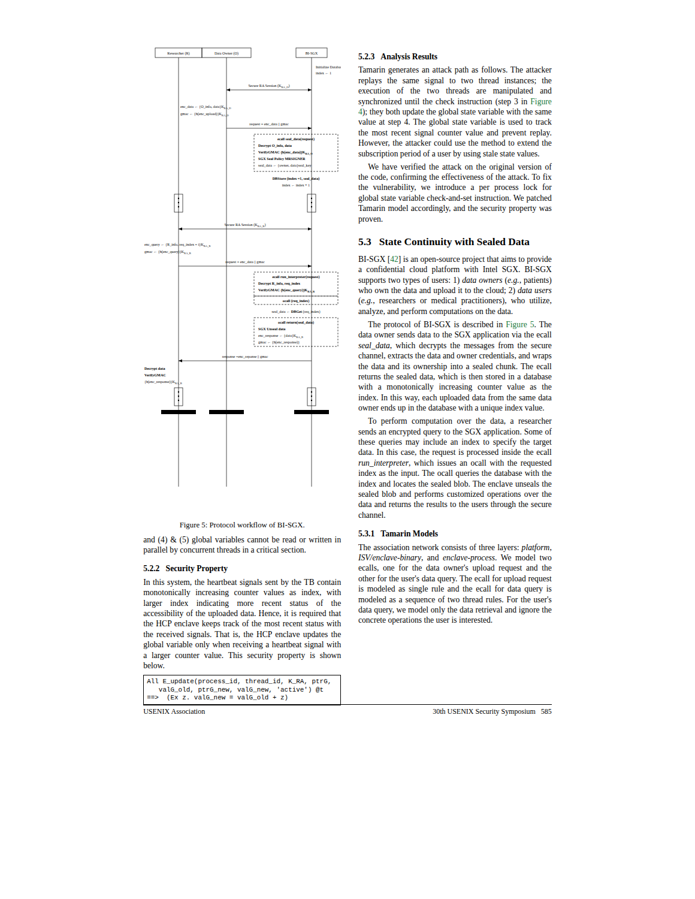Researcher (R) Data Owner (O) BI-SGX Initialize Database index ← 1 Secure RA Session (KRA_O) enc_data ← {O_info, data}KRA_O gmac ← {h(enc_upload)}KRA_O request = enc_data || gmac ecall seal_data(request) Decrypt O_info, data VerifyGMAC {h(enc_data)}KRA_O SGX Seal Policy MRSIGNER seal_data ← {owner, data}seal_key DBStore (index =1, seal_data) index ← index + 1 Secure RA Session (KRA_R) enc_query ← {R_info, req_index = i}KRA_R gmac ← {h(enc_query)}KRA_R request = enc_data || gmac ecall run_interpreter(request) Decrypt R_info, req_index VerifyGMAC {h(enc_query)}KRA_R ocall (req_index) seal_data ← DBGet (req_index) ocall return(seal_data) SGX Unseal data enc_response ← {data}KRA_R gmac ← {h(enc_response)} response =enc_reponse || gmac Decrypt data VerifyGMAC {h(enc_response)}KRA_R
Figure 5: Protocol workflow of BI-SGX.
and (4) & (5) global variables cannot be read or written in parallel by concurrent threads in a critical section.
5.2.2 Security Property
In this system, the heartbeat signals sent by the TB contain monotonically increasing counter values as index, with larger index indicating more recent status of the accessibility of the uploaded data. Hence, it is required that the HCP enclave keeps track of the most recent status with the received signals. That is, the HCP enclave updates the global variable only when receiving a heartbeat signal with a larger counter value. This security property is shown below.
All E_update(process_id, thread_id, K_RA, ptrG, valG_old, ptrG_new, valG_new, 'active') @t ==> (Ex z. valG_new = valG_old + z)
5.2.3 Analysis Results
Tamarin generates an attack path as follows. The attacker replays the same signal to two thread instances; the execution of the two threads are manipulated and synchronized until the check instruction (step 3 in Figure 4); they both update the global state variable with the same value at step 4. The global state variable is used to track the most recent signal counter value and prevent replay. However, the attacker could use the method to extend the subscription period of a user by using stale state values.
We have verified the attack on the original version of the code, confirming the effectiveness of the attack. To fix the vulnerability, we introduce a per process lock for global state variable check-and-set instruction. We patched Tamarin model accordingly, and the security property was proven.
5.3 State Continuity with Sealed Data
BI-SGX [42] is an open-source project that aims to provide a confidential cloud platform with Intel SGX. BI-SGX supports two types of users: 1) data owners (e.g., patients) who own the data and upload it to the cloud; 2) data users (e.g., researchers or medical practitioners), who utilize, analyze, and perform computations on the data.
The protocol of BI-SGX is described in Figure 5. The data owner sends data to the SGX application via the ecall seal_data, which decrypts the messages from the secure channel, extracts the data and owner credentials, and wraps the data and its ownership into a sealed chunk. The ecall returns the sealed data, which is then stored in a database with a monotonically increasing counter value as the index. In this way, each uploaded data from the same data owner ends up in the database with a unique index value.
To perform computation over the data, a researcher sends an encrypted query to the SGX application. Some of these queries may include an index to specify the target data. In this case, the request is processed inside the ecall run_interpreter, which issues an ocall with the requested index as the input. The ocall queries the database with the index and locates the sealed blob. The enclave unseals the sealed blob and performs customized operations over the data and returns the results to the users through the secure channel.
5.3.1 Tamarin Models
The association network consists of three layers: platform, ISV/enclave-binary, and enclave-process. We model two ecalls, one for the data owner's upload request and the other for the user's data query. The ecall for upload request is modeled as single rule and the ecall for data query is modeled as a sequence of two thread rules. For the user's data query, we model only the data retrieval and ignore the concrete operations the user is interested.
USENIX Association 30th USENIX Security Symposium 585